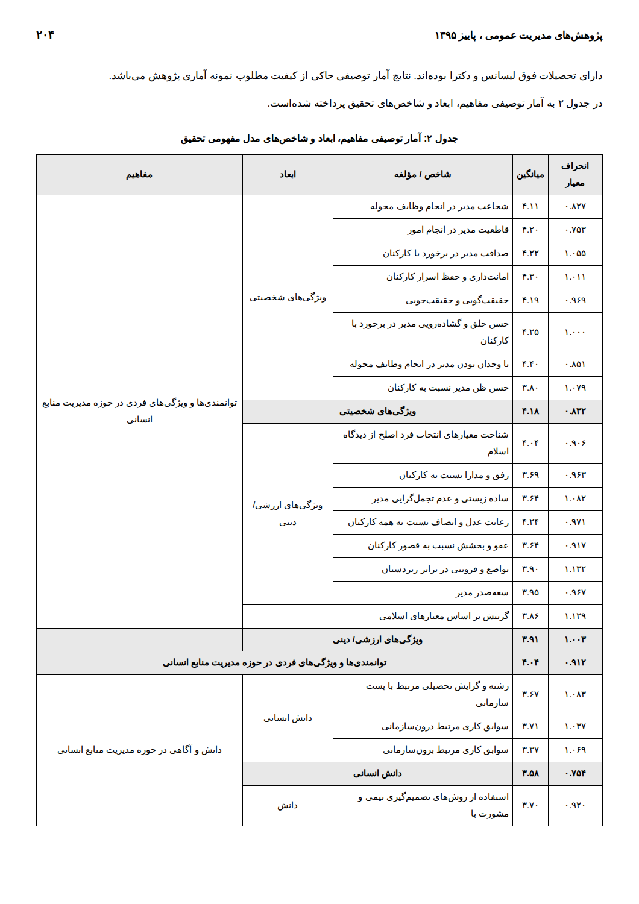پژوهش‌های مدیریت عمومی ، پاییز ۱۳۹۵ ۲۰۴
دارای تحصیلات فوق لیسانس و دکترا بوده‌اند. نتایج آمار توصیفی حاکی از کیفیت مطلوب نمونه آماری پژوهش می‌باشد.
در جدول ۲ به آمار توصیفی مفاهیم، ابعاد و شاخص‌های تحقیق پرداخته شده‌است.
جدول ۲: آمار توصیفی مفاهیم، ابعاد و شاخص‌های مدل مفهومی تحقیق
| انحراف معیار | میانگین | شاخص / مؤلفه | ابعاد | مفاهیم |
| --- | --- | --- | --- | --- |
| ۰.۸۲۷ | ۴.۱۱ | شجاعت مدیر در انجام وظایف محوله | ویژگی‌های شخصیتی | توانمندی‌ها و ویژگی‌های فردی در حوزه مدیریت منابع انسانی |
| ۰.۷۵۳ | ۴.۲۰ | قاطعیت مدیر در انجام امور |
| ۱.۰۵۵ | ۴.۲۲ | صداقت مدیر در برخورد با کارکنان |
| ۱.۰۱۱ | ۴.۳۰ | امانت‌داری و حفظ اسرار کارکنان |
| ۰.۹۶۹ | ۴.۱۹ | حقیقت‌گویی و حقیقت‌جویی |
| ۱.۰۰۰ | ۴.۲۵ | حسن خلق و گشاده‌رویی مدیر در برخورد با کارکنان |
| ۰.۸۵۱ | ۴.۴۰ | با وجدان بودن مدیر در انجام وظایف محوله |
| ۱.۰۷۹ | ۳.۸۰ | حسن ظن مدیر نسبت به کارکنان |
| ۰.۸۳۲ | ۴.۱۸ | ویژگی‌های شخصیتی |
| ۰.۹۰۶ | ۴.۰۴ | شناخت معیارهای انتخاب فرد اصلح از دیدگاه اسلام | ویژگی‌های ارزشی/ دینی |
| ۰.۹۶۳ | ۳.۶۹ | رفق و مدارا نسبت به کارکنان |
| ۱.۰۸۲ | ۳.۶۴ | ساده زیستی و عدم تجمل‌گرایی مدیر |
| ۰.۹۷۱ | ۴.۲۴ | رعایت عدل و انصاف نسبت به همه کارکنان |
| ۰.۹۱۷ | ۳.۶۴ | عفو و بخشش نسبت به قصور کارکنان |
| ۱.۱۳۲ | ۳.۹۰ | تواضع و فروتنی در برابر زیردستان |
| ۰.۹۶۷ | ۳.۹۵ | سعه‌صدر مدیر |
| ۱.۱۲۹ | ۳.۸۶ | گزینش بر اساس معیارهای اسلامی | |
| ۱.۰۰۳ | ۳.۹۱ | ویژگی‌های ارزشی/ دینی | |
| ۰.۹۱۲ | ۴.۰۴ | توانمندی‌ها و ویژگی‌های فردی در حوزه مدیریت منابع انسانی |
| ۱.۰۸۳ | ۳.۶۷ | رشته و گرایش تحصیلی مرتبط با پست سازمانی | دانش انسانی | دانش و آگاهی در حوزه مدیریت منابع انسانی |
| ۱.۰۳۷ | ۳.۷۱ | سوابق کاری مرتبط درون‌سازمانی |
| ۱.۰۶۹ | ۳.۳۷ | سوابق کاری مرتبط برون‌سازمانی |
| ۰.۷۵۴ | ۳.۵۸ | دانش انسانی |
| ۰.۹۲۰ | ۳.۷۰ | استفاده از روش‌های تصمیم‌گیری تیمی و مشورت با | دانش |